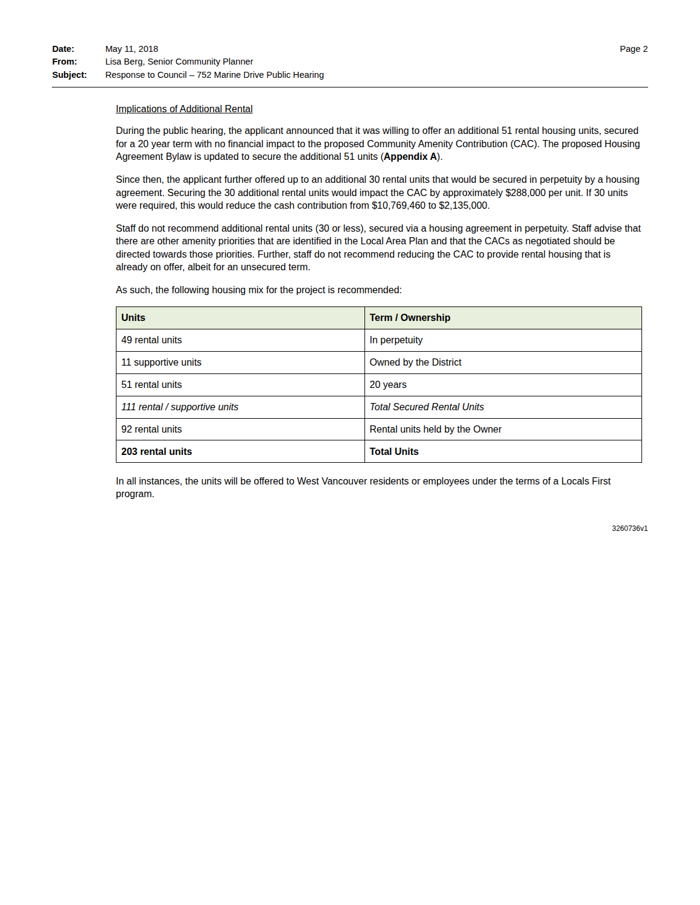Page 2
Date:
May 11, 2018
From:
Lisa Berg, Senior Community Planner
Subject:
Response to Council – 752 Marine Drive Public Hearing
Implications of Additional Rental
During the public hearing, the applicant announced that it was willing to offer an additional 51 rental housing units, secured for a 20 year term with no financial impact to the proposed Community Amenity Contribution (CAC). The proposed Housing Agreement Bylaw is updated to secure the additional 51 units (Appendix A).
Since then, the applicant further offered up to an additional 30 rental units that would be secured in perpetuity by a housing agreement. Securing the 30 additional rental units would impact the CAC by approximately $288,000 per unit. If 30 units were required, this would reduce the cash contribution from $10,769,460 to $2,135,000.
Staff do not recommend additional rental units (30 or less), secured via a housing agreement in perpetuity. Staff advise that there are other amenity priorities that are identified in the Local Area Plan and that the CACs as negotiated should be directed towards those priorities. Further, staff do not recommend reducing the CAC to provide rental housing that is already on offer, albeit for an unsecured term.
As such, the following housing mix for the project is recommended:
| Units | Term / Ownership |
| --- | --- |
| 49 rental units | In perpetuity |
| 11 supportive units | Owned by the District |
| 51 rental units | 20 years |
| 111 rental / supportive units | Total Secured Rental Units |
| 92 rental units | Rental units held by the Owner |
| 203 rental units | Total Units |
In all instances, the units will be offered to West Vancouver residents or employees under the terms of a Locals First program.
3260736v1